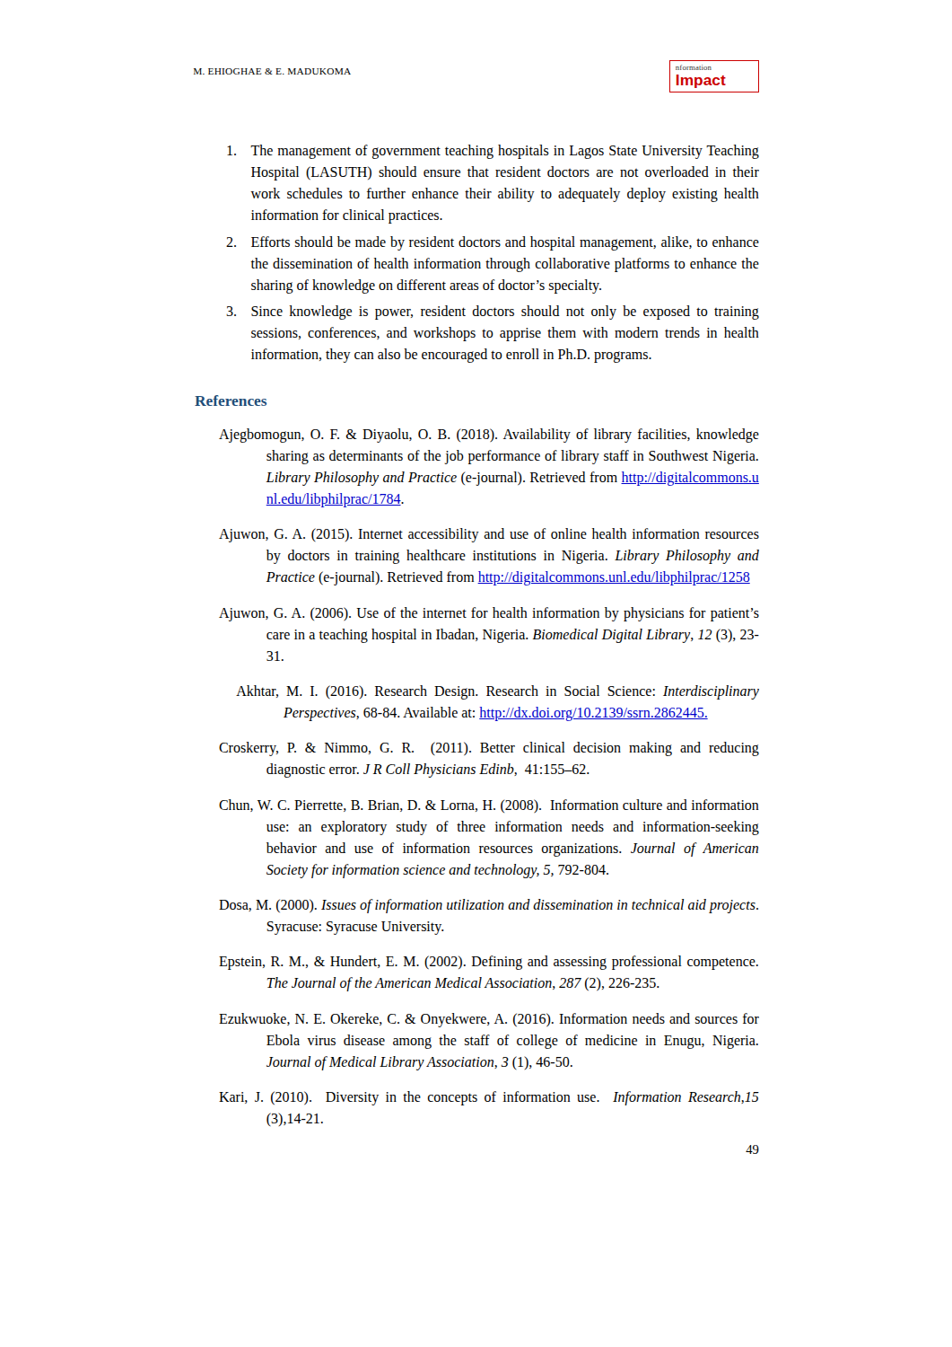M. Ehioghae & E. Madukoma
nformation Impact
The management of government teaching hospitals in Lagos State University Teaching Hospital (LASUTH) should ensure that resident doctors are not overloaded in their work schedules to further enhance their ability to adequately deploy existing health information for clinical practices.
Efforts should be made by resident doctors and hospital management, alike, to enhance the dissemination of health information through collaborative platforms to enhance the sharing of knowledge on different areas of doctor’s specialty.
Since knowledge is power, resident doctors should not only be exposed to training sessions, conferences, and workshops to apprise them with modern trends in health information, they can also be encouraged to enroll in Ph.D. programs.
References
Ajegbomogun, O. F. & Diyaolu, O. B. (2018). Availability of library facilities, knowledge sharing as determinants of the job performance of library staff in Southwest Nigeria. Library Philosophy and Practice (e-journal). Retrieved from http://digitalcommons.unl.edu/libphilprac/1784.
Ajuwon, G. A. (2015). Internet accessibility and use of online health information resources by doctors in training healthcare institutions in Nigeria. Library Philosophy and Practice (e-journal). Retrieved from http://digitalcommons.unl.edu/libphilprac/1258
Ajuwon, G. A. (2006). Use of the internet for health information by physicians for patient’s care in a teaching hospital in Ibadan, Nigeria. Biomedical Digital Library, 12 (3), 23-31.
Akhtar, M. I. (2016). Research Design. Research in Social Science: Interdisciplinary Perspectives, 68-84. Available at: http://dx.doi.org/10.2139/ssrn.2862445.
Croskerry, P. & Nimmo, G. R. (2011). Better clinical decision making and reducing diagnostic error. J R Coll Physicians Edinb, 41:155–62.
Chun, W. C. Pierrette, B. Brian, D. & Lorna, H. (2008). Information culture and information use: an exploratory study of three information needs and information-seeking behavior and use of information resources organizations. Journal of American Society for information science and technology, 5, 792-804.
Dosa, M. (2000). Issues of information utilization and dissemination in technical aid projects. Syracuse: Syracuse University.
Epstein, R. M., & Hundert, E. M. (2002). Defining and assessing professional competence. The Journal of the American Medical Association, 287 (2), 226-235.
Ezukwuoke, N. E. Okereke, C. & Onyekwere, A. (2016). Information needs and sources for Ebola virus disease among the staff of college of medicine in Enugu, Nigeria. Journal of Medical Library Association, 3 (1), 46-50.
Kari, J. (2010). Diversity in the concepts of information use. Information Research,15 (3),14-21.
49